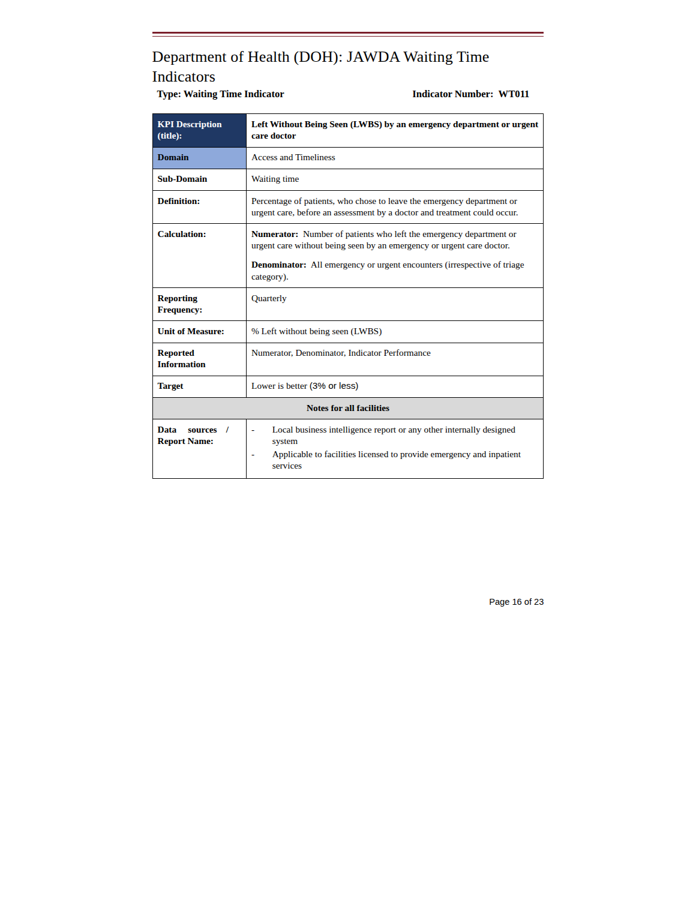Department of Health (DOH): JAWDA Waiting Time Indicators
Type: Waiting Time Indicator Indicator Number: WT011
| KPI Description (title): | Left Without Being Seen (LWBS) by an emergency department or urgent care doctor |
| Domain | Access and Timeliness |
| Sub-Domain | Waiting time |
| Definition: | Percentage of patients, who chose to leave the emergency department or urgent care, before an assessment by a doctor and treatment could occur. |
| Calculation: | Numerator: Number of patients who left the emergency department or urgent care without being seen by an emergency or urgent care doctor. Denominator: All emergency or urgent encounters (irrespective of triage category). |
| Reporting Frequency: | Quarterly |
| Unit of Measure: | % Left without being seen (LWBS) |
| Reported Information | Numerator, Denominator, Indicator Performance |
| Target | Lower is better (3% or less) |
| Notes for all facilities |
| Data sources / Report Name: | Local business intelligence report or any other internally designed system Applicable to facilities licensed to provide emergency and inpatient services |
Page 16 of 23